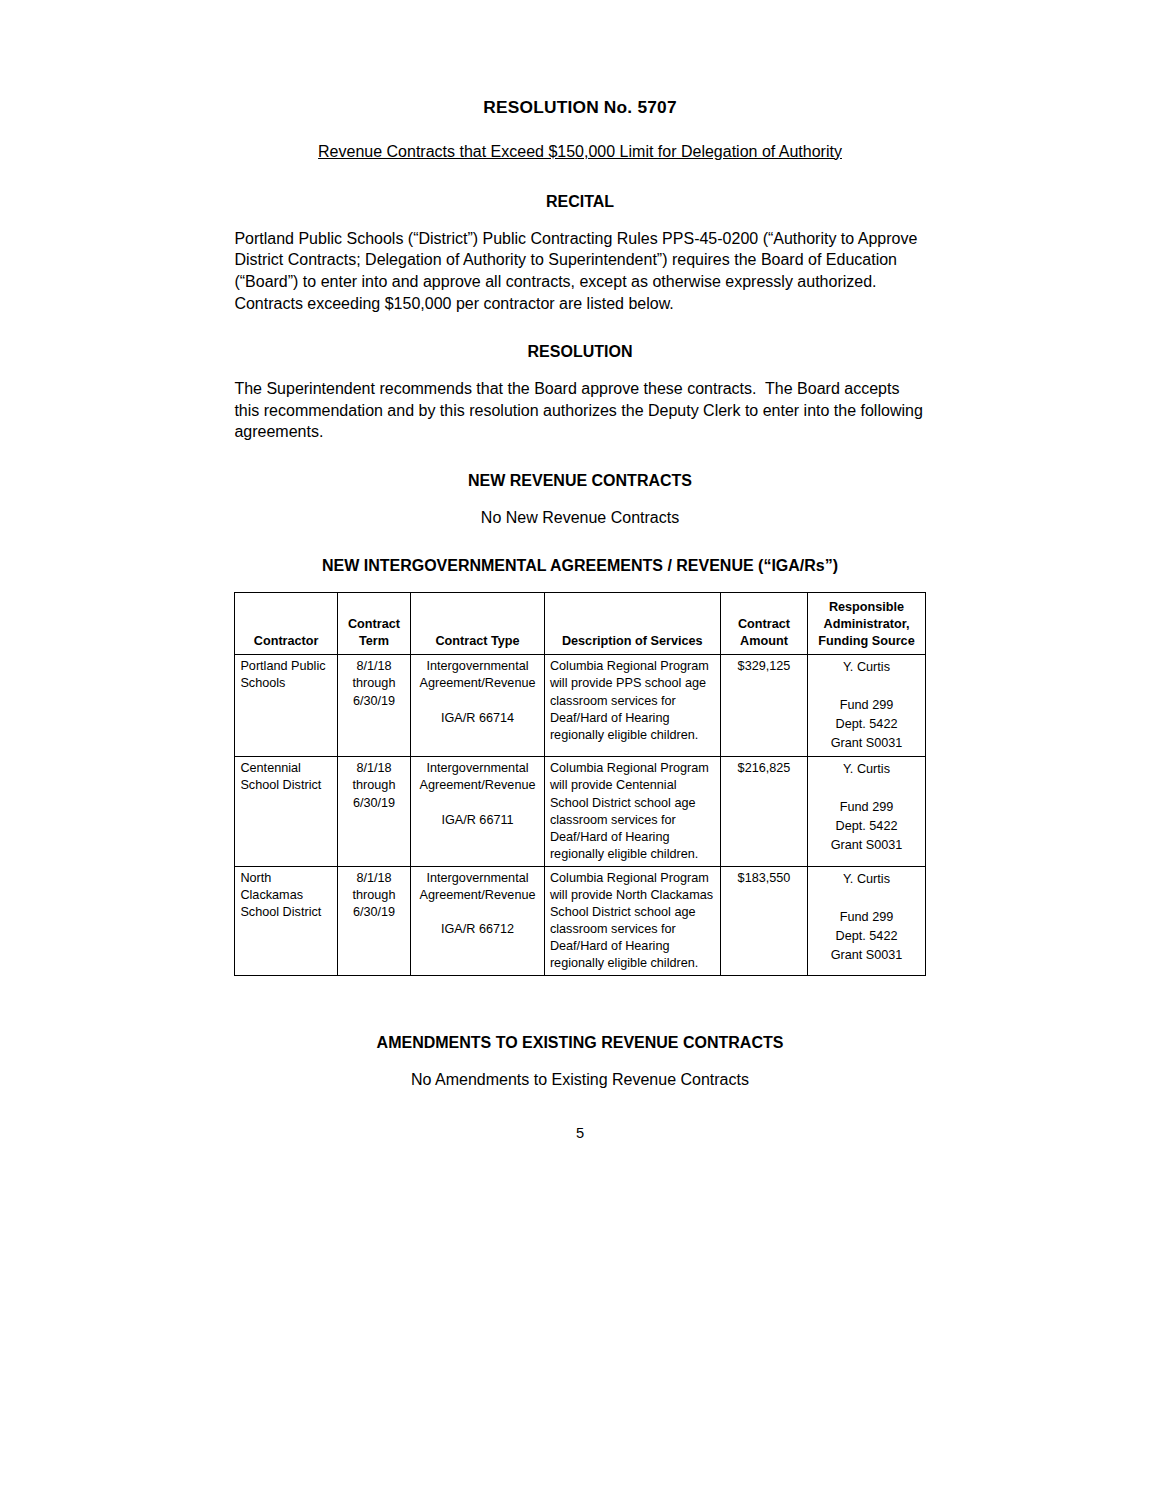RESOLUTION No. 5707
Revenue Contracts that Exceed $150,000 Limit for Delegation of Authority
RECITAL
Portland Public Schools (“District”) Public Contracting Rules PPS-45-0200 (“Authority to Approve District Contracts; Delegation of Authority to Superintendent”) requires the Board of Education (“Board”) to enter into and approve all contracts, except as otherwise expressly authorized. Contracts exceeding $150,000 per contractor are listed below.
RESOLUTION
The Superintendent recommends that the Board approve these contracts. The Board accepts this recommendation and by this resolution authorizes the Deputy Clerk to enter into the following agreements.
NEW REVENUE CONTRACTS
No New Revenue Contracts
NEW INTERGOVERNMENTAL AGREEMENTS / REVENUE (“IGA/Rs”)
| Contractor | Contract Term | Contract Type | Description of Services | Contract Amount | Responsible Administrator, Funding Source |
| --- | --- | --- | --- | --- | --- |
| Portland Public Schools | 8/1/18 through 6/30/19 | Intergovernmental Agreement/Revenue IGA/R 66714 | Columbia Regional Program will provide PPS school age classroom services for Deaf/Hard of Hearing regionally eligible children. | $329,125 | Y. Curtis Fund 299 Dept. 5422 Grant S0031 |
| Centennial School District | 8/1/18 through 6/30/19 | Intergovernmental Agreement/Revenue IGA/R 66711 | Columbia Regional Program will provide Centennial School District school age classroom services for Deaf/Hard of Hearing regionally eligible children. | $216,825 | Y. Curtis Fund 299 Dept. 5422 Grant S0031 |
| North Clackamas School District | 8/1/18 through 6/30/19 | Intergovernmental Agreement/Revenue IGA/R 66712 | Columbia Regional Program will provide North Clackamas School District school age classroom services for Deaf/Hard of Hearing regionally eligible children. | $183,550 | Y. Curtis Fund 299 Dept. 5422 Grant S0031 |
AMENDMENTS TO EXISTING REVENUE CONTRACTS
No Amendments to Existing Revenue Contracts
5